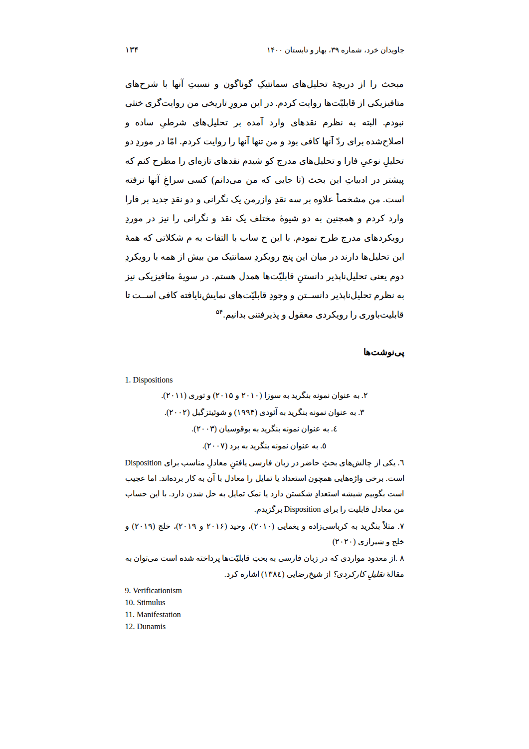جاویدان خرد، شماره ۳۹، بهار و تابستان ۱۴۰۰ ۱۳۴
مبحث را از دریچهٔ تحلیل‌های سمانتیکِ گوناگون و نسبتِ آنها با شرح‌های متافیزیکی از قابلیّت‌ها روایت کردم. در این مرورِ تاریخی من روایت‌گری خنثی نبودم. البته به نظرم نقدهای وارد آمده بر تحلیل‌های شرطیِ ساده و اصلاح‌شده برای ردّ آنها کافی بود و من تنها آنها را روایت کردم. امّا در موردِ دو تحلیلِ نوعیِ فارا و تحلیل‌های مدرج کو شیدم نقدهای تازه‌ای را مطرح کنم که پیشتر در ادبیاتِ این بحث (تا جایی که من می‌دانم) کسی سراغِ آنها نرفته است. من مشخصاً علاوه بر سه نقدِ وازرمن یک نگرانی و دو نقدِ جدید بر فارا وارد کردم و همچنین به دو شیوهٔ مختلف یک نقد و نگرانی را نیز در موردِ رویکردهای مدرج طرح نمودم. با این ح ساب با التفات به م شکلاتی که همهٔ این تحلیل‌ها دارند در میان این پنج رویکردِ سمانتیک من بیش از همه با رویکردِ دوم یعنی تحلیل‌ناپذیر دانستنِ قابلیّت‌ها همدل هستم. در سویهٔ متافیزیکی نیز به نظرم تحلیل‌ناپذیر دانســتن و وجودِ قابلیّت‌های نمایش‌نایافته کافی اســت تا قابلیت‌باوری را رویکردی معقول و پذیرفتنی بدانیم.۵۴
پی‌نوشت‌ها
1. Dispositions
۲. به عنوان نمونه بنگرید به سوزا (۲۰۱۰ و ۲۰۱۵) و توری (۲۰۱۱).
۳. به عنوان نمونه بنگرید به آئودی (۱۹۹۴) و شوئیتزگبل (۲۰۰۲).
٤. به عنوان نمونه بنگرید به بوقوسیان (۲۰۰۳).
٥. به عنوان نمونه بنگرید به برد (۲۰۰۷).
٦. یکی از چالش‌های بحثِ حاضر در زبان فارسی یافتنِ معادلِ مناسب برای Disposition است. برخی واژه‌هایی همچون استعداد یا تمایل را معادل با آن به کار برده‌اند. اما عجیب است بگوییم شیشه استعدادِ شکستن دارد یا نمک تمایل به حل شدن دارد. با این حساب من معادل قابلیت را برای Disposition برگزیدم.
۷. مثلاً بنگرید به کرباسی‌زاده و یغمایی (۲۰۱۰)، وحید (۲۰۱۶ و ۲۰۱۹)، خلج (۲۰۱۹) و خلج و شیرازی (۲۰۲۰)
۸ .از معدود مواردی که در زبان فارسی به بحثِ قابلیّت‌ها پرداخته شده است می‌توان به مقالهٔ تقلیلِ کارکردی؟ از شیخ‌رضایی (۱۳۸٤) اشاره کرد.
9. Verificationism
10. Stimulus
11. Manifestation
12. Dunamis